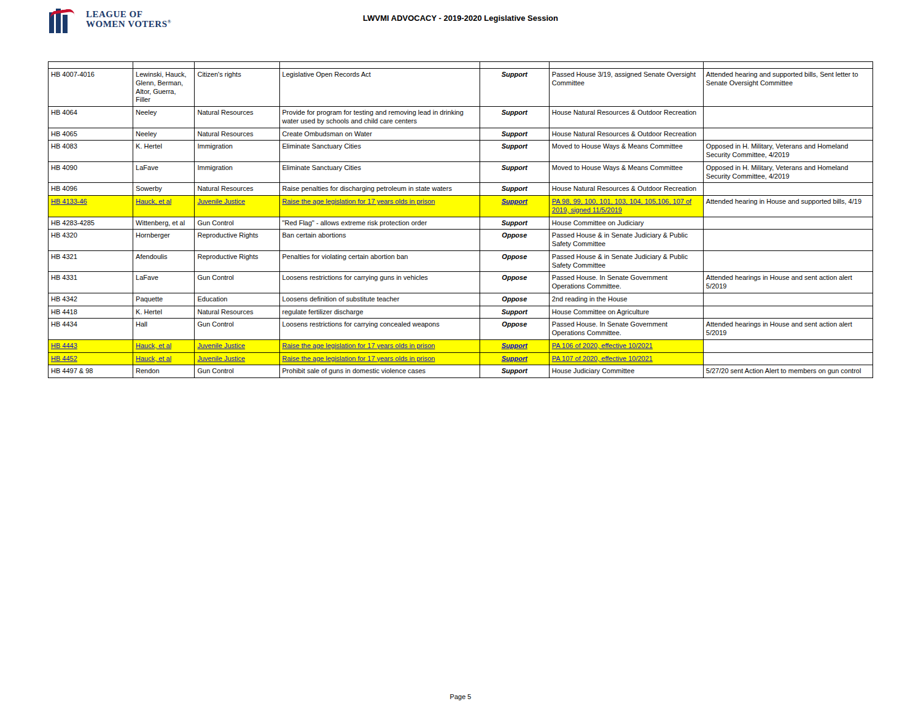LEAGUE OF
WOMEN VOTERS®
LWVMI ADVOCACY - 2019-2020 Legislative Session
| HB 4007-4016 | Lewinski, Hauck, Glenn, Berman, Altor, Guerra, Filler | Citizen's rights | Legislative Open Records Act | Support | Passed House 3/19, assigned Senate Oversight Committee | Attended hearing and supported bills, Sent letter to Senate Oversight Committee |
| HB 4064 | Neeley | Natural Resources | Provide for program for testing and removing lead in drinking water used by schools and child care centers | Support | House Natural Resources & Outdoor Recreation | |
| HB 4065 | Neeley | Natural Resources | Create Ombudsman on Water | Support | House Natural Resources & Outdoor Recreation | |
| HB 4083 | K. Hertel | Immigration | Eliminate Sanctuary Cities | Support | Moved to House Ways & Means Committee | Opposed in H. Military, Veterans and Homeland Security Committee, 4/2019 |
| HB 4090 | LaFave | Immigration | Eliminate Sanctuary Cities | Support | Moved to House Ways & Means Committee | Opposed in H. Military, Veterans and Homeland Security Committee, 4/2019 |
| HB 4096 | Sowerby | Natural Resources | Raise penalties for discharging petroleum in state waters | Support | House Natural Resources & Outdoor Recreation | |
| HB 4133-46 | Hauck, et al | Juvenile Justice | Raise the age legislation for 17 years olds in prison | Support | PA 98, 99, 100, 101, 103, 104, 105,106, 107 of 2019, signed 11/5/2019 | Attended hearing in House and supported bills, 4/19 |
| HB 4283-4285 | Wittenberg, et al | Gun Control | "Red Flag" - allows extreme risk protection order | Support | House Committee on Judiciary | |
| HB 4320 | Hornberger | Reproductive Rights | Ban certain abortions | Oppose | Passed House & in Senate Judiciary & Public Safety Committee | |
| HB 4321 | Afendoulis | Reproductive Rights | Penalties for violating certain abortion ban | Oppose | Passed House & in Senate Judiciary & Public Safety Committee | |
| HB 4331 | LaFave | Gun Control | Loosens restrictions for carrying guns in vehicles | Oppose | Passed House. In Senate Government Operations Committee. | Attended hearings in House and sent action alert 5/2019 |
| HB 4342 | Paquette | Education | Loosens definition of substitute teacher | Oppose | 2nd reading in the House | |
| HB 4418 | K. Hertel | Natural Resources | regulate fertilizer discharge | Support | House Committee on Agriculture | |
| HB 4434 | Hall | Gun Control | Loosens restrictions for carrying concealed weapons | Oppose | Passed House. In Senate Government Operations Committee. | Attended hearings in House and sent action alert 5/2019 |
| HB 4443 | Hauck, et al | Juvenile Justice | Raise the age legislation for 17 years olds in prison | Support | PA 106 of 2020, effective 10/2021 | |
| HB 4452 | Hauck, et al | Juvenile Justice | Raise the age legislation for 17 years olds in prison | Support | PA 107 of 2020, effective 10/2021 | |
| HB 4497 & 98 | Rendon | Gun Control | Prohibit sale of guns in domestic violence cases | Support | House Judiciary Committee | 5/27/20 sent Action Alert to members on gun control |
Page 5